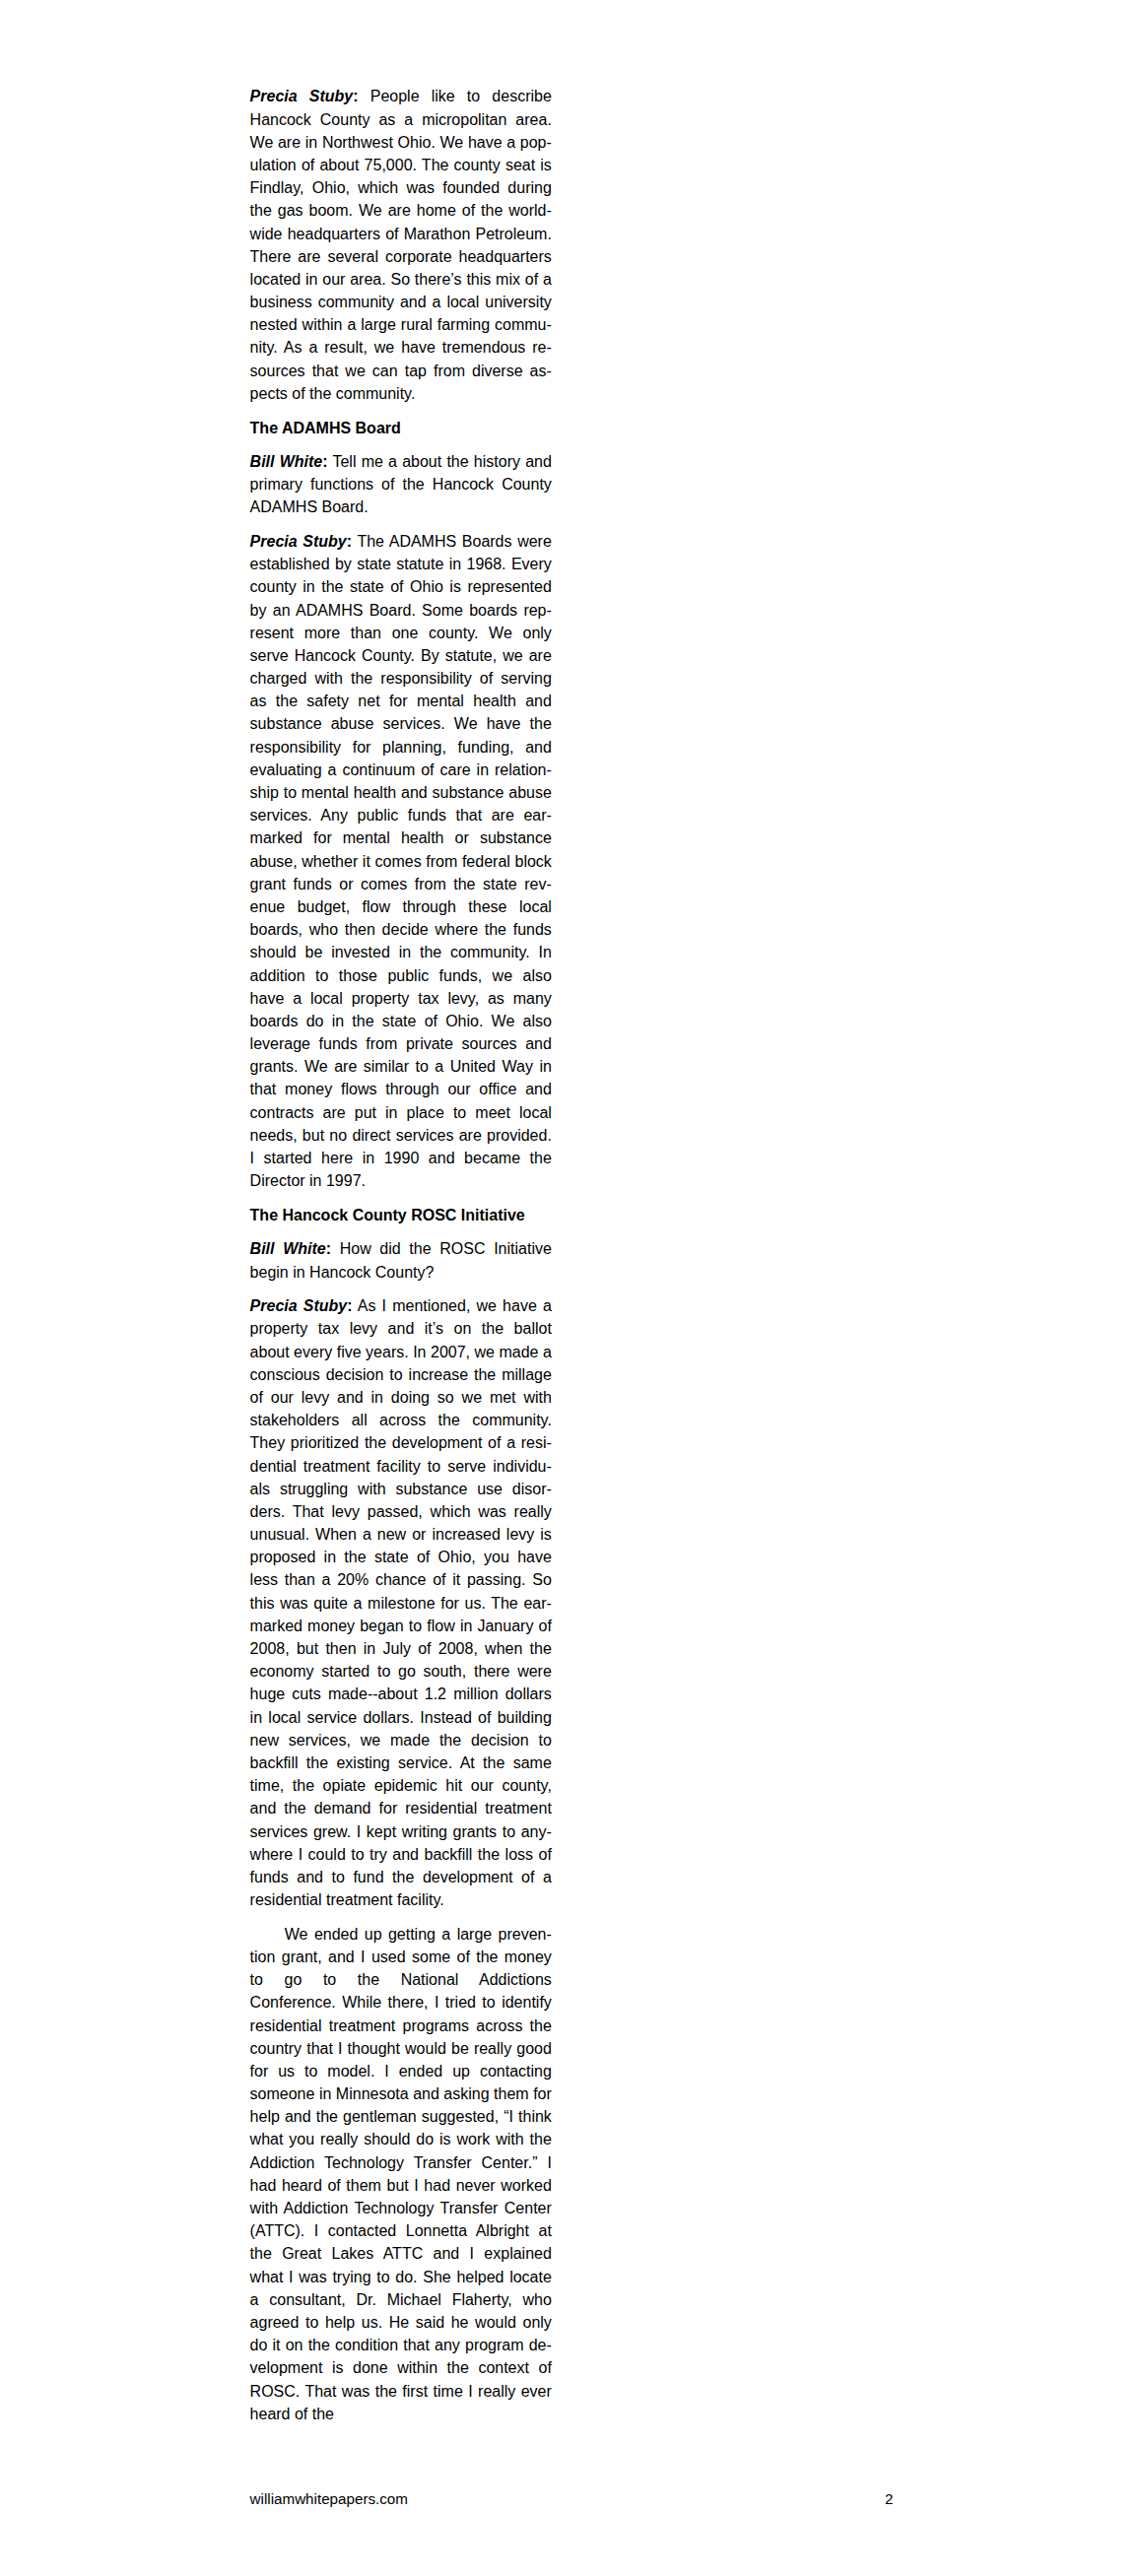Precia Stuby: People like to describe Hancock County as a micropolitan area. We are in Northwest Ohio. We have a population of about 75,000. The county seat is Findlay, Ohio, which was founded during the gas boom. We are home of the worldwide headquarters of Marathon Petroleum. There are several corporate headquarters located in our area. So there’s this mix of a business community and a local university nested within a large rural farming community. As a result, we have tremendous resources that we can tap from diverse aspects of the community.
The ADAMHS Board
Bill White: Tell me a about the history and primary functions of the Hancock County ADAMHS Board.
Precia Stuby: The ADAMHS Boards were established by state statute in 1968. Every county in the state of Ohio is represented by an ADAMHS Board. Some boards represent more than one county. We only serve Hancock County. By statute, we are charged with the responsibility of serving as the safety net for mental health and substance abuse services. We have the responsibility for planning, funding, and evaluating a continuum of care in relationship to mental health and substance abuse services. Any public funds that are earmarked for mental health or substance abuse, whether it comes from federal block grant funds or comes from the state revenue budget, flow through these local boards, who then decide where the funds should be invested in the community. In addition to those public funds, we also have a local property tax levy, as many boards do in the state of Ohio. We also leverage funds from private sources and grants. We are similar to a United Way in that money flows through our office and contracts are put in place to meet local needs, but no direct services are provided. I started here in 1990 and became the Director in 1997.
The Hancock County ROSC Initiative
Bill White: How did the ROSC Initiative begin in Hancock County?
Precia Stuby: As I mentioned, we have a property tax levy and it’s on the ballot about every five years. In 2007, we made a conscious decision to increase the millage of our levy and in doing so we met with stakeholders all across the community. They prioritized the development of a residential treatment facility to serve individuals struggling with substance use disorders. That levy passed, which was really unusual. When a new or increased levy is proposed in the state of Ohio, you have less than a 20% chance of it passing. So this was quite a milestone for us. The earmarked money began to flow in January of 2008, but then in July of 2008, when the economy started to go south, there were huge cuts made--about 1.2 million dollars in local service dollars. Instead of building new services, we made the decision to backfill the existing service. At the same time, the opiate epidemic hit our county, and the demand for residential treatment services grew. I kept writing grants to anywhere I could to try and backfill the loss of funds and to fund the development of a residential treatment facility.
We ended up getting a large prevention grant, and I used some of the money to go to the National Addictions Conference. While there, I tried to identify residential treatment programs across the country that I thought would be really good for us to model. I ended up contacting someone in Minnesota and asking them for help and the gentleman suggested, “I think what you really should do is work with the Addiction Technology Transfer Center.” I had heard of them but I had never worked with Addiction Technology Transfer Center (ATTC). I contacted Lonnetta Albright at the Great Lakes ATTC and I explained what I was trying to do. She helped locate a consultant, Dr. Michael Flaherty, who agreed to help us. He said he would only do it on the condition that any program development is done within the context of ROSC. That was the first time I really ever heard of the
williamwhitepapers.com
2